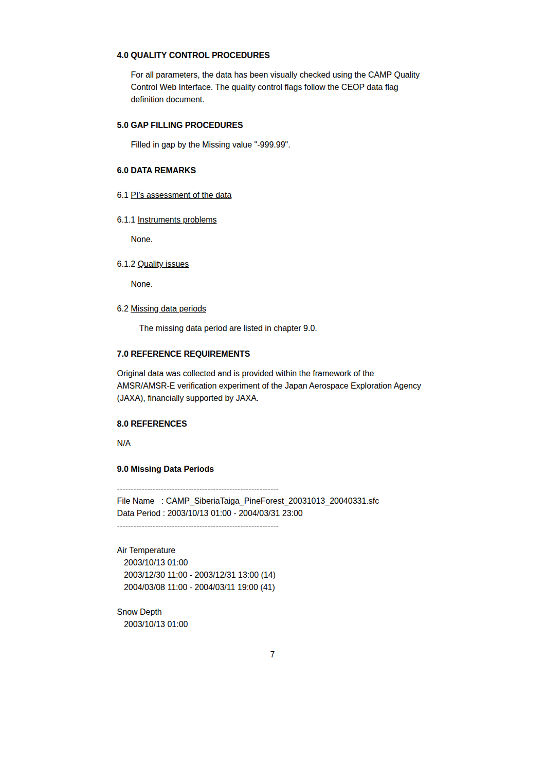4.0 QUALITY CONTROL PROCEDURES
For all parameters, the data has been visually checked using the CAMP Quality Control Web Interface. The quality control flags follow the CEOP data flag definition document.
5.0 GAP FILLING PROCEDURES
Filled in gap by the Missing value "-999.99".
6.0 DATA REMARKS
6.1 PI's assessment of the data
6.1.1 Instruments problems
None.
6.1.2 Quality issues
None.
6.2 Missing data periods
The missing data period are listed in chapter 9.0.
7.0 REFERENCE REQUIREMENTS
Original data was collected and is provided within the framework of the AMSR/AMSR-E verification experiment of the Japan Aerospace Exploration Agency (JAXA), financially supported by JAXA.
8.0 REFERENCES
N/A
9.0 Missing Data Periods
-----------------------------------------------------------
File Name   : CAMP_SiberiaTaiga_PineForest_20031013_20040331.sfc
Data Period : 2003/10/13 01:00 - 2004/03/31 23:00
-----------------------------------------------------------

Air Temperature
   2003/10/13 01:00
   2003/12/30 11:00 - 2003/12/31 13:00 (14)
   2004/03/08 11:00 - 2004/03/11 19:00 (41)

Snow Depth
   2003/10/13 01:00
7